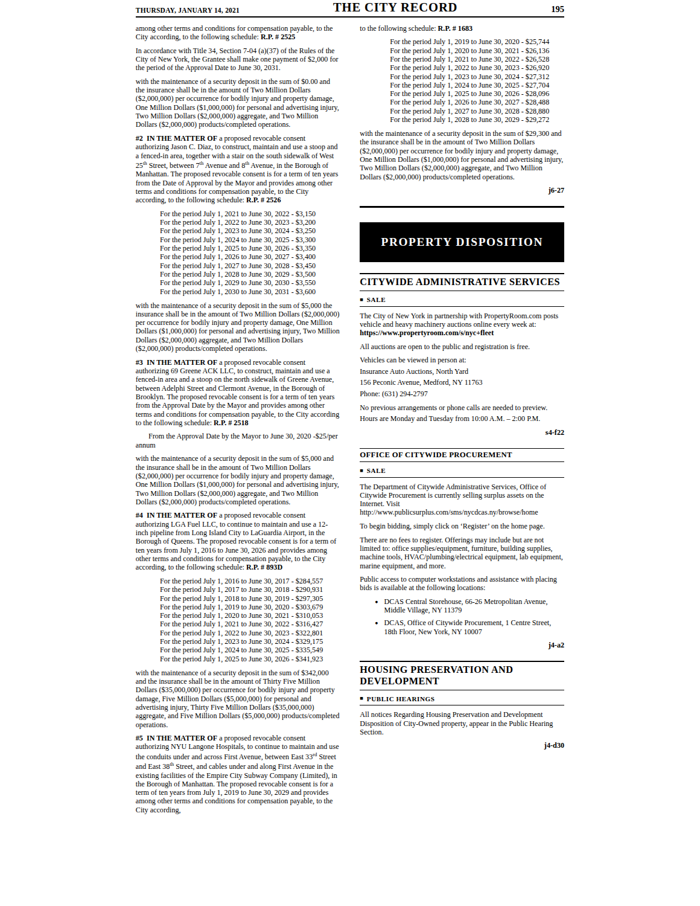Thursday, January 14, 2021
THE CITY RECORD
195
among other terms and conditions for compensation payable, to the City according, to the following schedule: R.P. # 2525
In accordance with Title 34, Section 7-04 (a)(37) of the Rules of the City of New York, the Grantee shall make one payment of $2,000 for the period of the Approval Date to June 30, 2031.
with the maintenance of a security deposit in the sum of $0.00 and the insurance shall be in the amount of Two Million Dollars ($2,000,000) per occurrence for bodily injury and property damage, One Million Dollars ($1,000,000) for personal and advertising injury, Two Million Dollars ($2,000,000) aggregate, and Two Million Dollars ($2,000,000) products/completed operations.
#2 IN THE MATTER OF a proposed revocable consent authorizing Jason C. Diaz, to construct, maintain and use a stoop and a fenced-in area, together with a stair on the south sidewalk of West 25th Street, between 7th Avenue and 8th Avenue, in the Borough of Manhattan. The proposed revocable consent is for a term of ten years from the Date of Approval by the Mayor and provides among other terms and conditions for compensation payable, to the City according, to the following schedule: R.P. # 2526
For the period July 1, 2021 to June 30, 2022 - $3,150
For the period July 1, 2022 to June 30, 2023 - $3,200
For the period July 1, 2023 to June 30, 2024 - $3,250
For the period July 1, 2024 to June 30, 2025 - $3,300
For the period July 1, 2025 to June 30, 2026 - $3,350
For the period July 1, 2026 to June 30, 2027 - $3,400
For the period July 1, 2027 to June 30, 2028 - $3,450
For the period July 1, 2028 to June 30, 2029 - $3,500
For the period July 1, 2029 to June 30, 2030 - $3,550
For the period July 1, 2030 to June 30, 2031 - $3,600
with the maintenance of a security deposit in the sum of $5,000 the insurance shall be in the amount of Two Million Dollars ($2,000,000) per occurrence for bodily injury and property damage, One Million Dollars ($1,000,000) for personal and advertising injury, Two Million Dollars ($2,000,000) aggregate, and Two Million Dollars ($2,000,000) products/completed operations.
#3 IN THE MATTER OF a proposed revocable consent authorizing 69 Greene ACK LLC, to construct, maintain and use a fenced-in area and a stoop on the north sidewalk of Greene Avenue, between Adelphi Street and Clermont Avenue, in the Borough of Brooklyn. The proposed revocable consent is for a term of ten years from the Approval Date by the Mayor and provides among other terms and conditions for compensation payable, to the City according to the following schedule: R.P. # 2518
From the Approval Date by the Mayor to June 30, 2020 -$25/per annum
with the maintenance of a security deposit in the sum of $5,000 and the insurance shall be in the amount of Two Million Dollars ($2,000,000) per occurrence for bodily injury and property damage, One Million Dollars ($1,000,000) for personal and advertising injury, Two Million Dollars ($2,000,000) aggregate, and Two Million Dollars ($2,000,000) products/completed operations.
#4 IN THE MATTER OF a proposed revocable consent authorizing LGA Fuel LLC, to continue to maintain and use a 12-inch pipeline from Long Island City to LaGuardia Airport, in the Borough of Queens. The proposed revocable consent is for a term of ten years from July 1, 2016 to June 30, 2026 and provides among other terms and conditions for compensation payable, to the City according, to the following schedule: R.P. # 893D
For the period July 1, 2016 to June 30, 2017 - $284,557
For the period July 1, 2017 to June 30, 2018 - $290,931
For the period July 1, 2018 to June 30, 2019 - $297,305
For the period July 1, 2019 to June 30, 2020 - $303,679
For the period July 1, 2020 to June 30, 2021 - $310,053
For the period July 1, 2021 to June 30, 2022 - $316,427
For the period July 1, 2022 to June 30, 2023 - $322,801
For the period July 1, 2023 to June 30, 2024 - $329,175
For the period July 1, 2024 to June 30, 2025 - $335,549
For the period July 1, 2025 to June 30, 2026 - $341,923
with the maintenance of a security deposit in the sum of $342,000 and the insurance shall be in the amount of Thirty Five Million Dollars ($35,000,000) per occurrence for bodily injury and property damage, Five Million Dollars ($5,000,000) for personal and advertising injury, Thirty Five Million Dollars ($35,000,000) aggregate, and Five Million Dollars ($5,000,000) products/completed operations.
#5 IN THE MATTER OF a proposed revocable consent authorizing NYU Langone Hospitals, to continue to maintain and use the conduits under and across First Avenue, between East 33rd Street and East 38th Street, and cables under and along First Avenue in the existing facilities of the Empire City Subway Company (Limited), in the Borough of Manhattan. The proposed revocable consent is for a term of ten years from July 1, 2019 to June 30, 2029 and provides among other terms and conditions for compensation payable, to the City according,
to the following schedule: R.P. # 1683
For the period July 1, 2019 to June 30, 2020 - $25,744
For the period July 1, 2020 to June 30, 2021 - $26,136
For the period July 1, 2021 to June 30, 2022 - $26,528
For the period July 1, 2022 to June 30, 2023 - $26,920
For the period July 1, 2023 to June 30, 2024 - $27,312
For the period July 1, 2024 to June 30, 2025 - $27,704
For the period July 1, 2025 to June 30, 2026 - $28,096
For the period July 1, 2026 to June 30, 2027 - $28,488
For the period July 1, 2027 to June 30, 2028 - $28,880
For the period July 1, 2028 to June 30, 2029 - $29,272
with the maintenance of a security deposit in the sum of $29,300 and the insurance shall be in the amount of Two Million Dollars ($2,000,000) per occurrence for bodily injury and property damage, One Million Dollars ($1,000,000) for personal and advertising injury, Two Million Dollars ($2,000,000) aggregate, and Two Million Dollars ($2,000,000) products/completed operations.
j6-27
PROPERTY DISPOSITION
Citywide Administrative Services
Sale
The City of New York in partnership with PropertyRoom.com posts vehicle and heavy machinery auctions online every week at: https://www.propertyroom.com/s/nyc+fleet
All auctions are open to the public and registration is free.
Vehicles can be viewed in person at:
Insurance Auto Auctions, North Yard
156 Peconic Avenue, Medford, NY 11763
Phone: (631) 294-2797
No previous arrangements or phone calls are needed to preview.
Hours are Monday and Tuesday from 10:00 A.M. – 2:00 P.M.
s4-f22
Office of Citywide Procurement
Sale
The Department of Citywide Administrative Services, Office of Citywide Procurement is currently selling surplus assets on the Internet. Visit http://www.publicsurplus.com/sms/nycdcas.ny/browse/home
To begin bidding, simply click on ‘Register’ on the home page.
There are no fees to register. Offerings may include but are not limited to: office supplies/equipment, furniture, building supplies, machine tools, HVAC/plumbing/electrical equipment, lab equipment, marine equipment, and more.
Public access to computer workstations and assistance with placing bids is available at the following locations:
DCAS Central Storehouse, 66-26 Metropolitan Avenue, Middle Village, NY 11379
DCAS, Office of Citywide Procurement, 1 Centre Street, 18th Floor, New York, NY 10007
j4-a2
Housing Preservation and Development
Public Hearings
All notices Regarding Housing Preservation and Development Disposition of City-Owned property, appear in the Public Hearing Section.
j4-d30